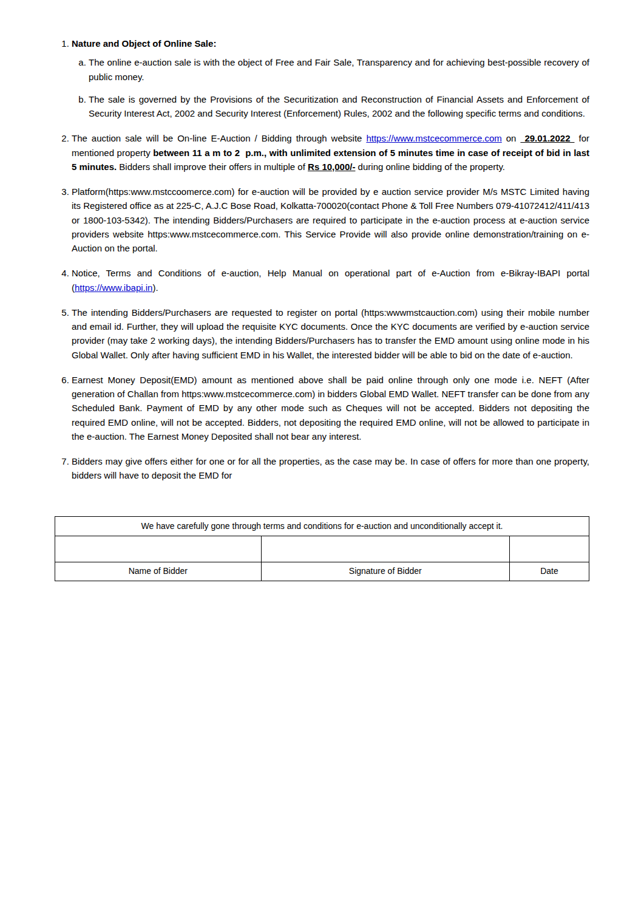Nature and Object of Online Sale:
The online e-auction sale is with the object of Free and Fair Sale, Transparency and for achieving best-possible recovery of public money.
The sale is governed by the Provisions of the Securitization and Reconstruction of Financial Assets and Enforcement of Security Interest Act, 2002 and Security Interest (Enforcement) Rules, 2002 and the following specific terms and conditions.
The auction sale will be On-line E-Auction / Bidding through website https://www.mstcecommerce.com on 29.01.2022 for mentioned property between 11 a m to 2 p.m., with unlimited extension of 5 minutes time in case of receipt of bid in last 5 minutes. Bidders shall improve their offers in multiple of Rs 10,000/- during online bidding of the property.
Platform(https:www.mstccoomerce.com) for e-auction will be provided by e auction service provider M/s MSTC Limited having its Registered office as at 225-C, A.J.C Bose Road, Kolkatta-700020(contact Phone & Toll Free Numbers 079-41072412/411/413 or 1800-103-5342). The intending Bidders/Purchasers are required to participate in the e-auction process at e-auction service providers website https:www.mstcecommerce.com. This Service Provide will also provide online demonstration/training on e-Auction on the portal.
Notice, Terms and Conditions of e-auction, Help Manual on operational part of e-Auction from e-Bikray-IBAPI portal (https://www.ibapi.in).
The intending Bidders/Purchasers are requested to register on portal (https:wwwmstcauction.com) using their mobile number and email id. Further, they will upload the requisite KYC documents. Once the KYC documents are verified by e-auction service provider (may take 2 working days), the intending Bidders/Purchasers has to transfer the EMD amount using online mode in his Global Wallet. Only after having sufficient EMD in his Wallet, the interested bidder will be able to bid on the date of e-auction.
Earnest Money Deposit(EMD) amount as mentioned above shall be paid online through only one mode i.e. NEFT (After generation of Challan from https:www.mstcecommerce.com) in bidders Global EMD Wallet. NEFT transfer can be done from any Scheduled Bank. Payment of EMD by any other mode such as Cheques will not be accepted. Bidders not depositing the required EMD online, will not be accepted. Bidders, not depositing the required EMD online, will not be allowed to participate in the e-auction. The Earnest Money Deposited shall not bear any interest.
Bidders may give offers either for one or for all the properties, as the case may be. In case of offers for more than one property, bidders will have to deposit the EMD for
| We have carefully gone through terms and conditions for e-auction and unconditionally accept it. |
| Name of Bidder | Signature of Bidder | Date |